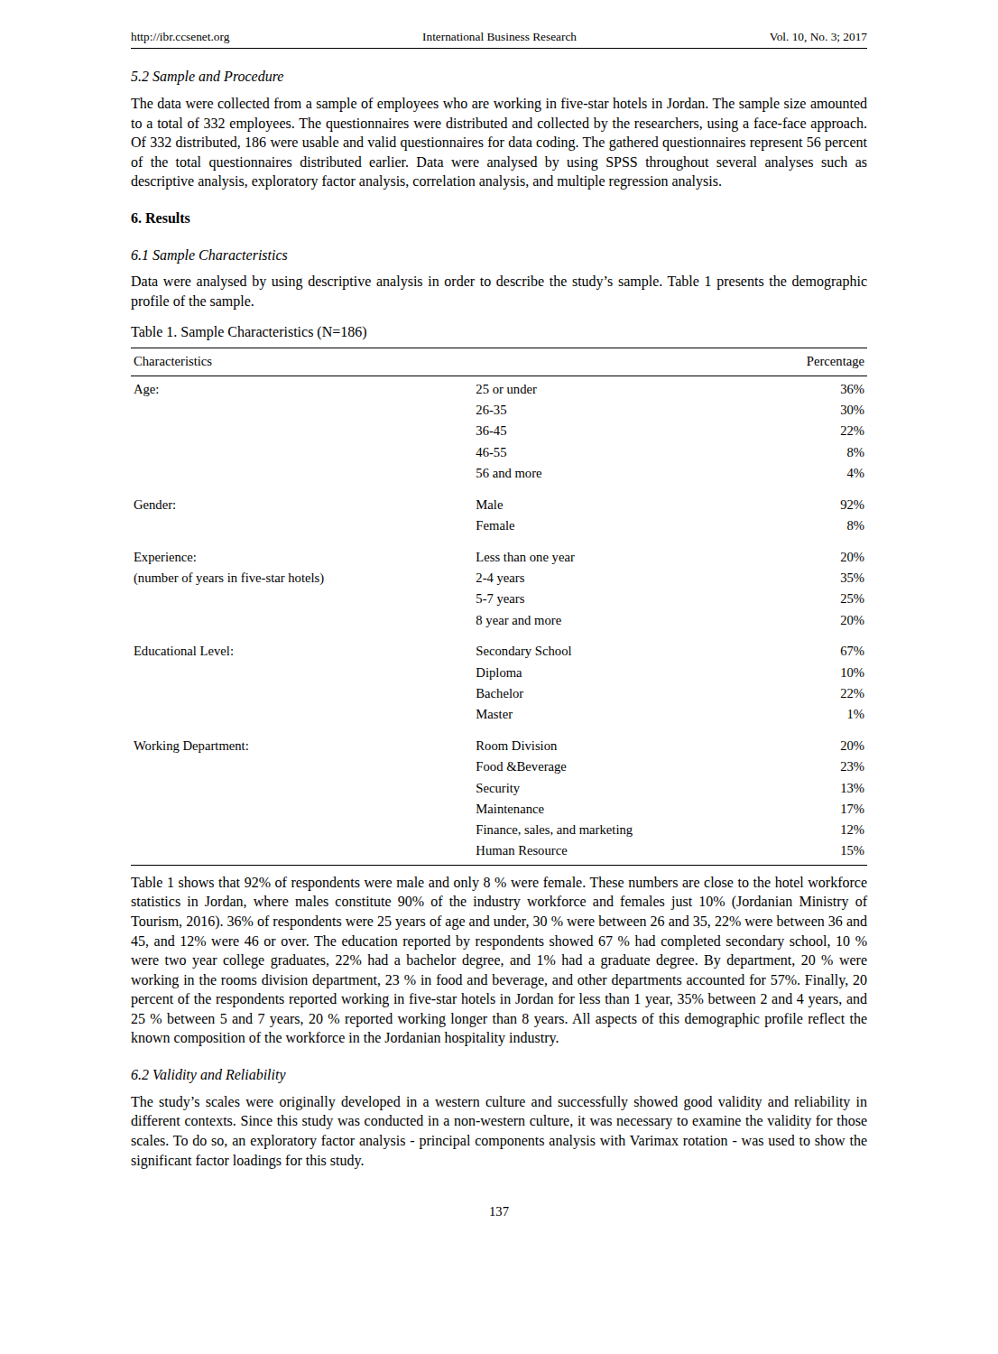http://ibr.ccsenet.org International Business Research Vol. 10, No. 3; 2017
5.2 Sample and Procedure
The data were collected from a sample of employees who are working in five-star hotels in Jordan. The sample size amounted to a total of 332 employees. The questionnaires were distributed and collected by the researchers, using a face-face approach. Of 332 distributed, 186 were usable and valid questionnaires for data coding. The gathered questionnaires represent 56 percent of the total questionnaires distributed earlier. Data were analysed by using SPSS throughout several analyses such as descriptive analysis, exploratory factor analysis, correlation analysis, and multiple regression analysis.
6. Results
6.1 Sample Characteristics
Data were analysed by using descriptive analysis in order to describe the study’s sample. Table 1 presents the demographic profile of the sample.
Table 1. Sample Characteristics (N=186)
| Characteristics | Percentage |
| --- | --- |
| Age: | 25 or under | 36% |
| | 26-35 | 30% |
| | 36-45 | 22% |
| | 46-55 | 8% |
| | 56 and more | 4% |
| Gender: | Male | 92% |
| | Female | 8% |
| Experience: | Less than one year | 20% |
| (number of years in five-star hotels) | 2-4 years | 35% |
| | 5-7 years | 25% |
| | 8 year and more | 20% |
| Educational Level: | Secondary School | 67% |
| | Diploma | 10% |
| | Bachelor | 22% |
| | Master | 1% |
| Working Department: | Room Division | 20% |
| | Food &Beverage | 23% |
| | Security | 13% |
| | Maintenance | 17% |
| | Finance, sales, and marketing | 12% |
| | Human Resource | 15% |
Table 1 shows that 92% of respondents were male and only 8 % were female. These numbers are close to the hotel workforce statistics in Jordan, where males constitute 90% of the industry workforce and females just 10% (Jordanian Ministry of Tourism, 2016). 36% of respondents were 25 years of age and under, 30 % were between 26 and 35, 22% were between 36 and 45, and 12% were 46 or over. The education reported by respondents showed 67 % had completed secondary school, 10 % were two year college graduates, 22% had a bachelor degree, and 1% had a graduate degree. By department, 20 % were working in the rooms division department, 23 % in food and beverage, and other departments accounted for 57%. Finally, 20 percent of the respondents reported working in five-star hotels in Jordan for less than 1 year, 35% between 2 and 4 years, and 25 % between 5 and 7 years, 20 % reported working longer than 8 years. All aspects of this demographic profile reflect the known composition of the workforce in the Jordanian hospitality industry.
6.2 Validity and Reliability
The study’s scales were originally developed in a western culture and successfully showed good validity and reliability in different contexts. Since this study was conducted in a non-western culture, it was necessary to examine the validity for those scales. To do so, an exploratory factor analysis - principal components analysis with Varimax rotation - was used to show the significant factor loadings for this study.
137